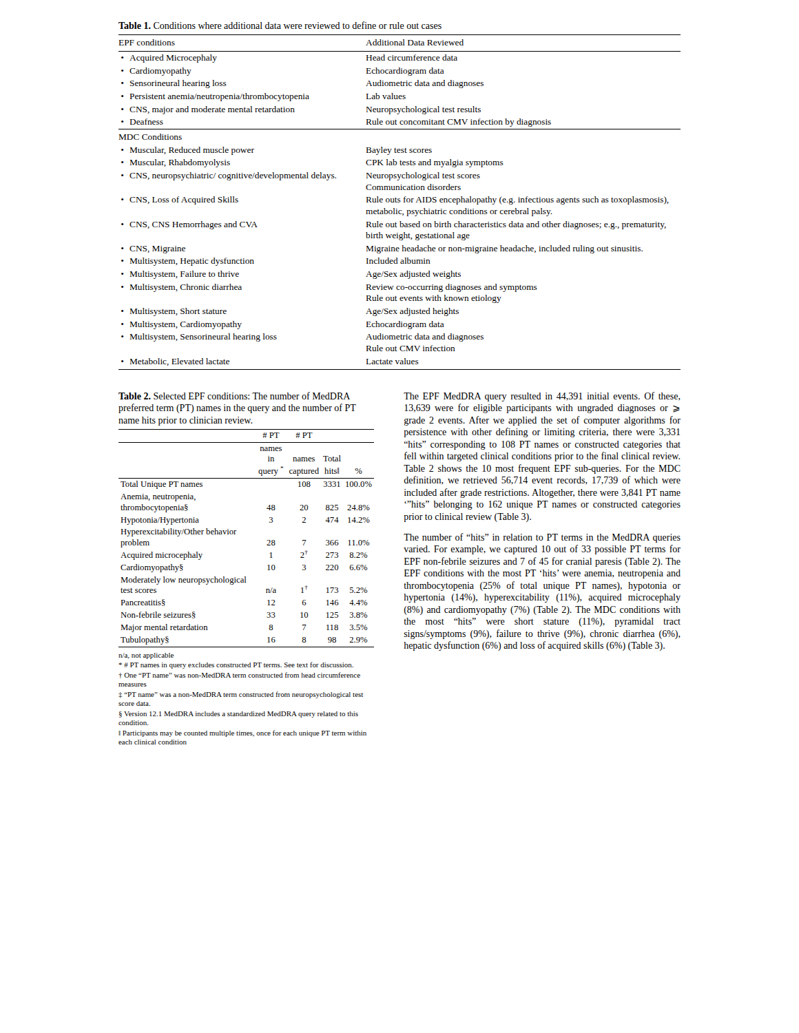Table 1. Conditions where additional data were reviewed to define or rule out cases
| EPF conditions | Additional Data Reviewed |
| --- | --- |
| Acquired Microcephaly | Head circumference data |
| Cardiomyopathy | Echocardiogram data |
| Sensorineural hearing loss | Audiometric data and diagnoses |
| Persistent anemia/neutropenia/thrombocytopenia | Lab values |
| CNS, major and moderate mental retardation | Neuropsychological test results |
| Deafness | Rule out concomitant CMV infection by diagnosis |
| MDC Conditions | |
| Muscular, Reduced muscle power | Bayley test scores |
| Muscular, Rhabdomyolysis | CPK lab tests and myalgia symptoms |
| CNS, neuropsychiatric/ cognitive/developmental delays. | Neuropsychological test scores Communication disorders |
| CNS, Loss of Acquired Skills | Rule outs for AIDS encephalopathy (e.g. infectious agents such as toxoplasmosis), metabolic, psychiatric conditions or cerebral palsy. |
| CNS, CNS Hemorrhages and CVA | Rule out based on birth characteristics data and other diagnoses; e.g., prematurity, birth weight, gestational age |
| CNS, Migraine | Migraine headache or non-migraine headache, included ruling out sinusitis. |
| Multisystem, Hepatic dysfunction | Included albumin |
| Multisystem, Failure to thrive | Age/Sex adjusted weights |
| Multisystem, Chronic diarrhea | Review co-occurring diagnoses and symptoms Rule out events with known etiology |
| Multisystem, Short stature | Age/Sex adjusted heights |
| Multisystem, Cardiomyopathy | Echocardiogram data |
| Multisystem, Sensorineural hearing loss | Audiometric data and diagnoses Rule out CMV infection |
| Metabolic, Elevated lactate | Lactate values |
Table 2. Selected EPF conditions: The number of MedDRA preferred term (PT) names in the query and the number of PT name hits prior to clinician review.
| | # PT | # PT | | |
| --- | --- | --- | --- | --- |
| | names in | names | Total | |
| | query * | captured | hits‖ | % |
| Total Unique PT names | | 108 | 3331 | 100.0% |
| Anemia, neutropenia, thrombocytopenia§ | 48 | 20 | 825 | 24.8% |
| Hypotonia/Hypertonia | 3 | 2 | 474 | 14.2% |
| Hyperexcitability/Other behavior problem | 28 | 7 | 366 | 11.0% |
| Acquired microcephaly | 1 | 2 † | 273 | 8.2% |
| Cardiomyopathy§ | 10 | 3 | 220 | 6.6% |
| Moderately low neuropsychological test scores | n/a | 1 † | 173 | 5.2% |
| Pancreatitis§ | 12 | 6 | 146 | 4.4% |
| Non-febrile seizures§ | 33 | 10 | 125 | 3.8% |
| Major mental retardation | 8 | 7 | 118 | 3.5% |
| Tubulopathy§ | 16 | 8 | 98 | 2.9% |
n/a, not applicable
* # PT names in query excludes constructed PT terms. See text for discussion.
† One “PT name” was non-MedDRA term constructed from head circumference measures
‡ “PT name” was a non-MedDRA term constructed from neuropsychological test score data.
§ Version 12.1 MedDRA includes a standardized MedDRA query related to this condition.
‖ Participants may be counted multiple times, once for each unique PT term within each clinical condition
The EPF MedDRA query resulted in 44,391 initial events. Of these, 13,639 were for eligible participants with ungraded diagnoses or ⩾ grade 2 events. After we applied the set of computer algorithms for persistence with other defining or limiting criteria, there were 3,331 “hits” corresponding to 108 PT names or constructed categories that fell within targeted clinical conditions prior to the final clinical review. Table 2 shows the 10 most frequent EPF sub-queries. For the MDC definition, we retrieved 56,714 event records, 17,739 of which were included after grade restrictions. Altogether, there were 3,841 PT name ‘”hits” belonging to 162 unique PT names or constructed categories prior to clinical review (Table 3).
The number of “hits” in relation to PT terms in the MedDRA queries varied. For example, we captured 10 out of 33 possible PT terms for EPF non-febrile seizures and 7 of 45 for cranial paresis (Table 2). The EPF conditions with the most PT ‘hits’ were anemia, neutropenia and thrombocytopenia (25% of total unique PT names), hypotonia or hypertonia (14%), hyperexcitability (11%), acquired microcephaly (8%) and cardiomyopathy (7%) (Table 2). The MDC conditions with the most “hits” were short stature (11%), pyramidal tract signs/symptoms (9%), failure to thrive (9%), chronic diarrhea (6%), hepatic dysfunction (6%) and loss of acquired skills (6%) (Table 3).